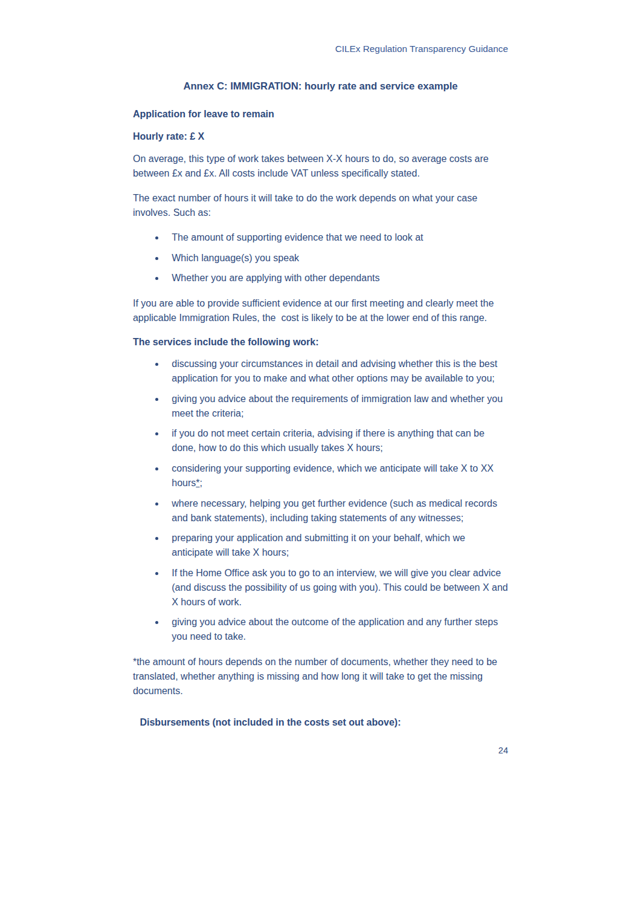CILEx Regulation Transparency Guidance
Annex C: IMMIGRATION: hourly rate and service example
Application for leave to remain
Hourly rate: £ X
On average, this type of work takes between X-X hours to do, so average costs are between £x and £x. All costs include VAT unless specifically stated.
The exact number of hours it will take to do the work depends on what your case involves. Such as:
The amount of supporting evidence that we need to look at
Which language(s) you speak
Whether you are applying with other dependants
If you are able to provide sufficient evidence at our first meeting and clearly meet the applicable Immigration Rules, the cost is likely to be at the lower end of this range.
The services include the following work:
discussing your circumstances in detail and advising whether this is the best application for you to make and what other options may be available to you;
giving you advice about the requirements of immigration law and whether you meet the criteria;
if you do not meet certain criteria, advising if there is anything that can be done, how to do this which usually takes X hours;
considering your supporting evidence, which we anticipate will take X to XX hours*;
where necessary, helping you get further evidence (such as medical records and bank statements), including taking statements of any witnesses;
preparing your application and submitting it on your behalf, which we anticipate will take X hours;
If the Home Office ask you to go to an interview, we will give you clear advice (and discuss the possibility of us going with you). This could be between X and X hours of work.
giving you advice about the outcome of the application and any further steps you need to take.
*the amount of hours depends on the number of documents, whether they need to be translated, whether anything is missing and how long it will take to get the missing documents.
Disbursements (not included in the costs set out above):
24